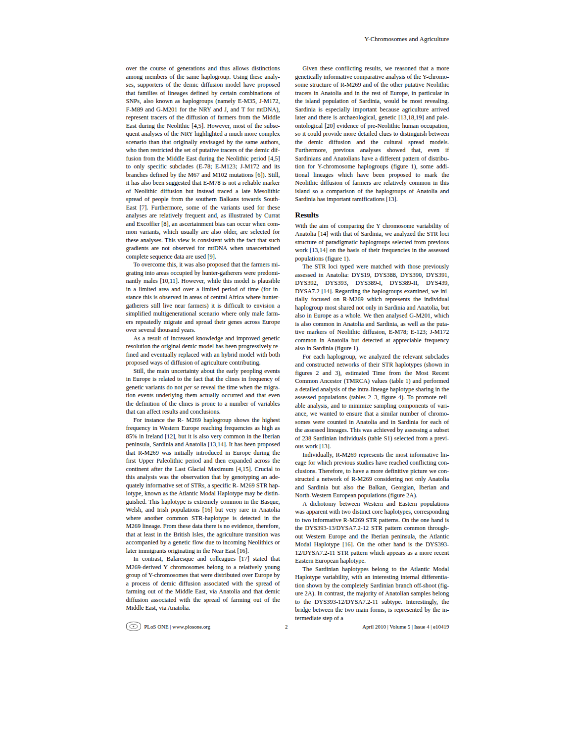Y-Chromosomes and Agriculture
over the course of generations and thus allows distinctions among members of the same haplogroup. Using these analyses, supporters of the demic diffusion model have proposed that families of lineages defined by certain combinations of SNPs, also known as haplogroups (namely E-M35, J-M172, F-M89 and G-M201 for the NRY and J, and T for mtDNA), represent tracers of the diffusion of farmers from the Middle East during the Neolithic [4,5]. However, most of the subsequent analyses of the NRY highlighted a much more complex scenario than that originally envisaged by the same authors, who then restricted the set of putative tracers of the demic diffusion from the Middle East during the Neolithic period [4,5] to only specific subclades (E-78; E-M123; J-M172 and its branches defined by the M67 and M102 mutations [6]). Still, it has also been suggested that E-M78 is not a reliable marker of Neolithic diffusion but instead traced a late Mesolithic spread of people from the southern Balkans towards South-East [7]. Furthermore, some of the variants used for these analyses are relatively frequent and, as illustrated by Currat and Excoffier [8], an ascertainment bias can occur when common variants, which usually are also older, are selected for these analyses. This view is consistent with the fact that such gradients are not observed for mtDNA when unascertained complete sequence data are used [9].
To overcome this, it was also proposed that the farmers migrating into areas occupied by hunter-gatherers were predominantly males [10,11]. However, while this model is plausible in a limited area and over a limited period of time (for instance this is observed in areas of central Africa where hunter-gatherers still live near farmers) it is difficult to envision a simplified multigenerational scenario where only male farmers repeatedly migrate and spread their genes across Europe over several thousand years.
As a result of increased knowledge and improved genetic resolution the original demic model has been progressively refined and eventually replaced with an hybrid model with both proposed ways of diffusion of agriculture contributing.
Still, the main uncertainty about the early peopling events in Europe is related to the fact that the clines in frequency of genetic variants do not per se reveal the time when the migration events underlying them actually occurred and that even the definition of the clines is prone to a number of variables that can affect results and conclusions.
For instance the R- M269 haplogroup shows the highest frequency in Western Europe reaching frequencies as high as 85% in Ireland [12], but it is also very common in the Iberian peninsula, Sardinia and Anatolia [13,14]. It has been proposed that R-M269 was initially introduced in Europe during the first Upper Paleolithic period and then expanded across the continent after the Last Glacial Maximum [4,15]. Crucial to this analysis was the observation that by genotyping an adequately informative set of STRs, a specific R- M269 STR haplotype, known as the Atlantic Modal Haplotype may be distinguished. This haplotype is extremely common in the Basque, Welsh, and Irish populations [16] but very rare in Anatolia where another common STR-haplotype is detected in the M269 lineage. From these data there is no evidence, therefore, that at least in the British Isles, the agriculture transition was accompanied by a genetic flow due to incoming Neolithics or later immigrants originating in the Near East [16].
In contrast, Balaresque and colleagues [17] stated that M269-derived Y chromosomes belong to a relatively young group of Y-chromosomes that were distributed over Europe by a process of demic diffusion associated with the spread of farming out of the Middle East, via Anatolia and that demic diffusion associated with the spread of farming out of the Middle East, via Anatolia.
Given these conflicting results, we reasoned that a more genetically informative comparative analysis of the Y-chromosome structure of R-M269 and of the other putative Neolithic tracers in Anatolia and in the rest of Europe, in particular in the island population of Sardinia, would be most revealing. Sardinia is especially important because agriculture arrived later and there is archaeological, genetic [13,18,19] and paleontological [20] evidence of pre-Neolithic human occupation, so it could provide more detailed clues to distinguish between the demic diffusion and the cultural spread models. Furthermore, previous analyses showed that, even if Sardinians and Anatolians have a different pattern of distribution for Y-chromosome haplogroups (figure 1), some additional lineages which have been proposed to mark the Neolithic diffusion of farmers are relatively common in this island so a comparison of the haplogroups of Anatolia and Sardinia has important ramifications [13].
Results
With the aim of comparing the Y chromosome variability of Anatolia [14] with that of Sardinia, we analyzed the STR loci structure of paradigmatic haplogroups selected from previous work [13,14] on the basis of their frequencies in the assessed populations (figure 1).
The STR loci typed were matched with those previously assessed in Anatolia: DYS19, DYS388, DYS390, DYS391, DYS392, DYS393, DYS389-I, DYS389-II, DYS439, DYSA7.2 [14]. Regarding the haplogroups examined, we initially focused on R-M269 which represents the individual haplogroup most shared not only in Sardinia and Anatolia, but also in Europe as a whole. We then analysed G-M201, which is also common in Anatolia and Sardinia, as well as the putative markers of Neolithic diffusion, E-M78; E-123; J-M172 common in Anatolia but detected at appreciable frequency also in Sardinia (figure 1).
For each haplogroup, we analyzed the relevant subclades and constructed networks of their STR haplotypes (shown in figures 2 and 3), estimated Time from the Most Recent Common Ancestor (TMRCA) values (table 1) and performed a detailed analysis of the intra-lineage haplotype sharing in the assessed populations (tables 2–3, figure 4). To promote reliable analysis, and to minimize sampling components of variance, we wanted to ensure that a similar number of chromosomes were counted in Anatolia and in Sardinia for each of the assessed lineages. This was achieved by assessing a subset of 238 Sardinian individuals (table S1) selected from a previous work [13].
Individually, R-M269 represents the most informative lineage for which previous studies have reached conflicting conclusions. Therefore, to have a more definitive picture we constructed a network of R-M269 considering not only Anatolia and Sardinia but also the Balkan, Georgian, Iberian and North-Western European populations (figure 2A).
A dichotomy between Western and Eastern populations was apparent with two distinct core haplotypes, corresponding to two informative R-M269 STR patterns. On the one hand is the DYS393-13/DYSA7.2-12 STR pattern common throughout Western Europe and the Iberian peninsula, the Atlantic Modal Haplotype [16]. On the other hand is the DYS393-12/DYSA7.2-11 STR pattern which appears as a more recent Eastern European haplotype.
The Sardinian haplotypes belong to the Atlantic Modal Haplotype variability, with an interesting internal differentiation shown by the completely Sardinian branch off-shoot (figure 2A). In contrast, the majority of Anatolian samples belong to the DYS393-12/DYSA7.2-11 subtype. Interestingly, the bridge between the two main forms, is represented by the intermediate step of a
PLoS ONE | www.plosone.org
2
April 2010 | Volume 5 | Issue 4 | e10419